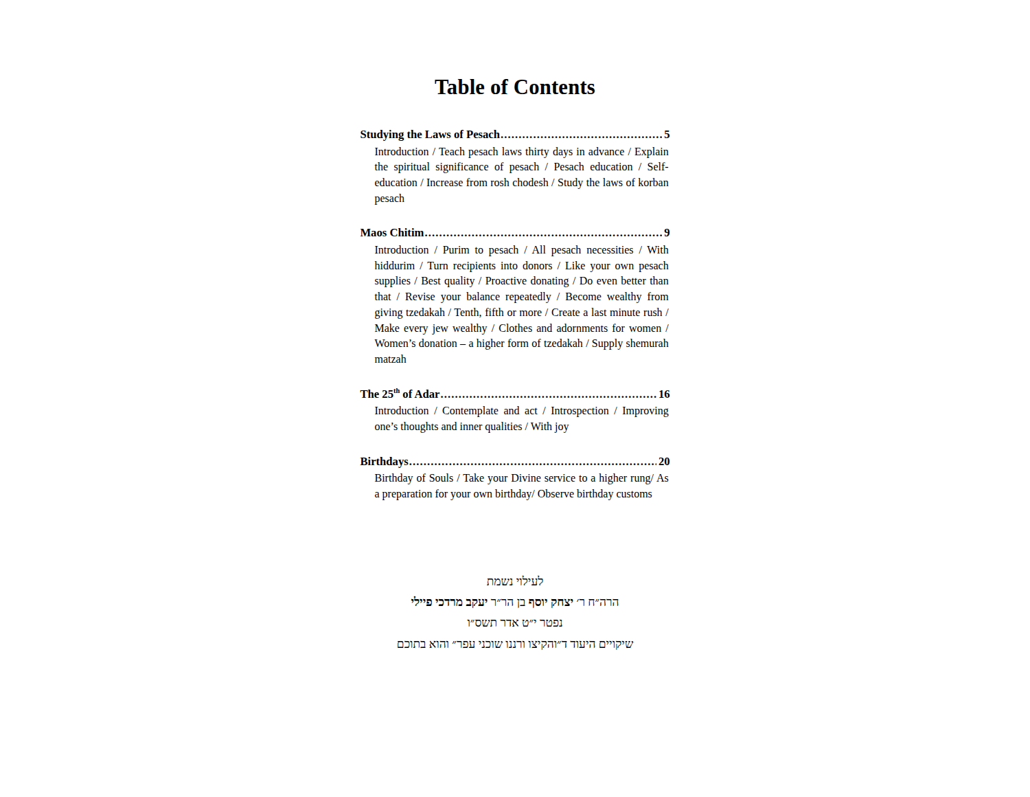Table of Contents
Studying the Laws of Pesach ....................................................................................................................... 5
Introduction / Teach pesach laws thirty days in advance / Explain the spiritual significance of pesach / Pesach education / Self-education / Increase from rosh chodesh / Study the laws of korban pesach
Maos Chitim ....................................................................................................................... 9
Introduction / Purim to pesach / All pesach necessities / With hiddurim / Turn recipients into donors / Like your own pesach supplies / Best quality / Proactive donating / Do even better than that / Revise your balance repeatedly / Become wealthy from giving tzedakah / Tenth, fifth or more / Create a last minute rush / Make every jew wealthy / Clothes and adornments for women / Women’s donation – a higher form of tzedakah / Supply shemurah matzah
The 25th of Adar ....................................................................................................................... 16
Introduction / Contemplate and act / Introspection / Improving one’s thoughts and inner qualities / With joy
Birthdays ....................................................................................................................... 20
Birthday of Souls / Take your Divine service to a higher rung/ As a preparation for your own birthday/ Observe birthday customs
לעילוי נשמת
הרה״ח ר׳ יצחק יוסף בן הר״ר יעקב מרדכי פיילי
נפטר י״ט אדר תשס״ו
שיקויים היעוד ד״והקיצו ורננו שוכני עפר״ והוא בתוכם